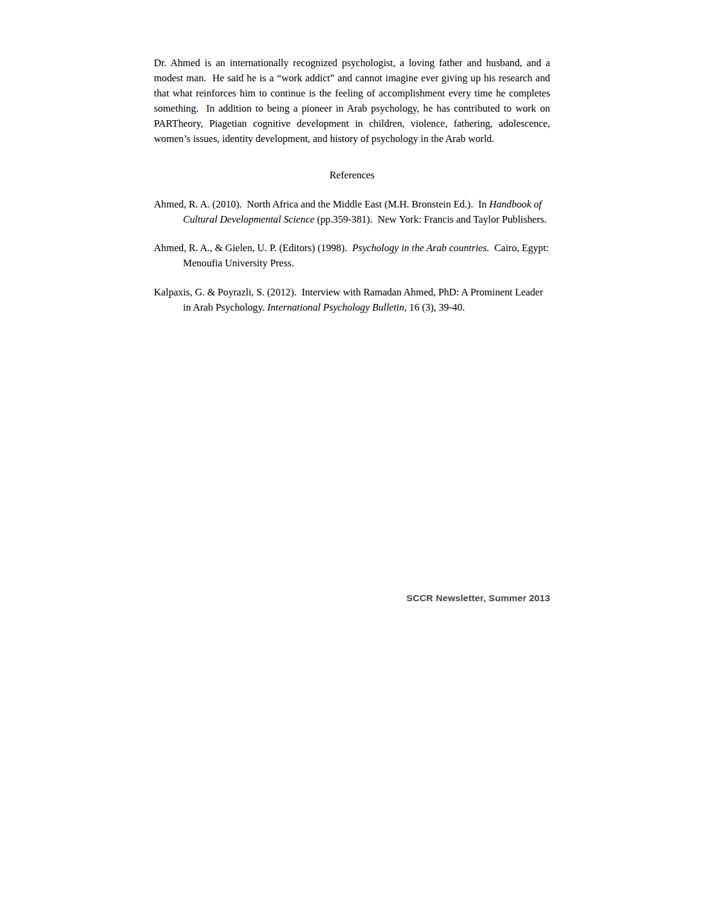Dr. Ahmed is an internationally recognized psychologist, a loving father and husband, and a modest man. He said he is a “work addict” and cannot imagine ever giving up his research and that what reinforces him to continue is the feeling of accomplishment every time he completes something. In addition to being a pioneer in Arab psychology, he has contributed to work on PARTheory, Piagetian cognitive development in children, violence, fathering, adolescence, women’s issues, identity development, and history of psychology in the Arab world.
References
Ahmed, R. A. (2010). North Africa and the Middle East (M.H. Bronstein Ed.). In Handbook of Cultural Developmental Science (pp.359-381). New York: Francis and Taylor Publishers.
Ahmed, R. A., & Gielen, U. P. (Editors) (1998). Psychology in the Arab countries. Cairo, Egypt: Menoufia University Press.
Kalpaxis, G. & Poyrazli, S. (2012). Interview with Ramadan Ahmed, PhD: A Prominent Leader in Arab Psychology. International Psychology Bulletin, 16 (3), 39-40.
SCCR Newsletter, Summer 2013